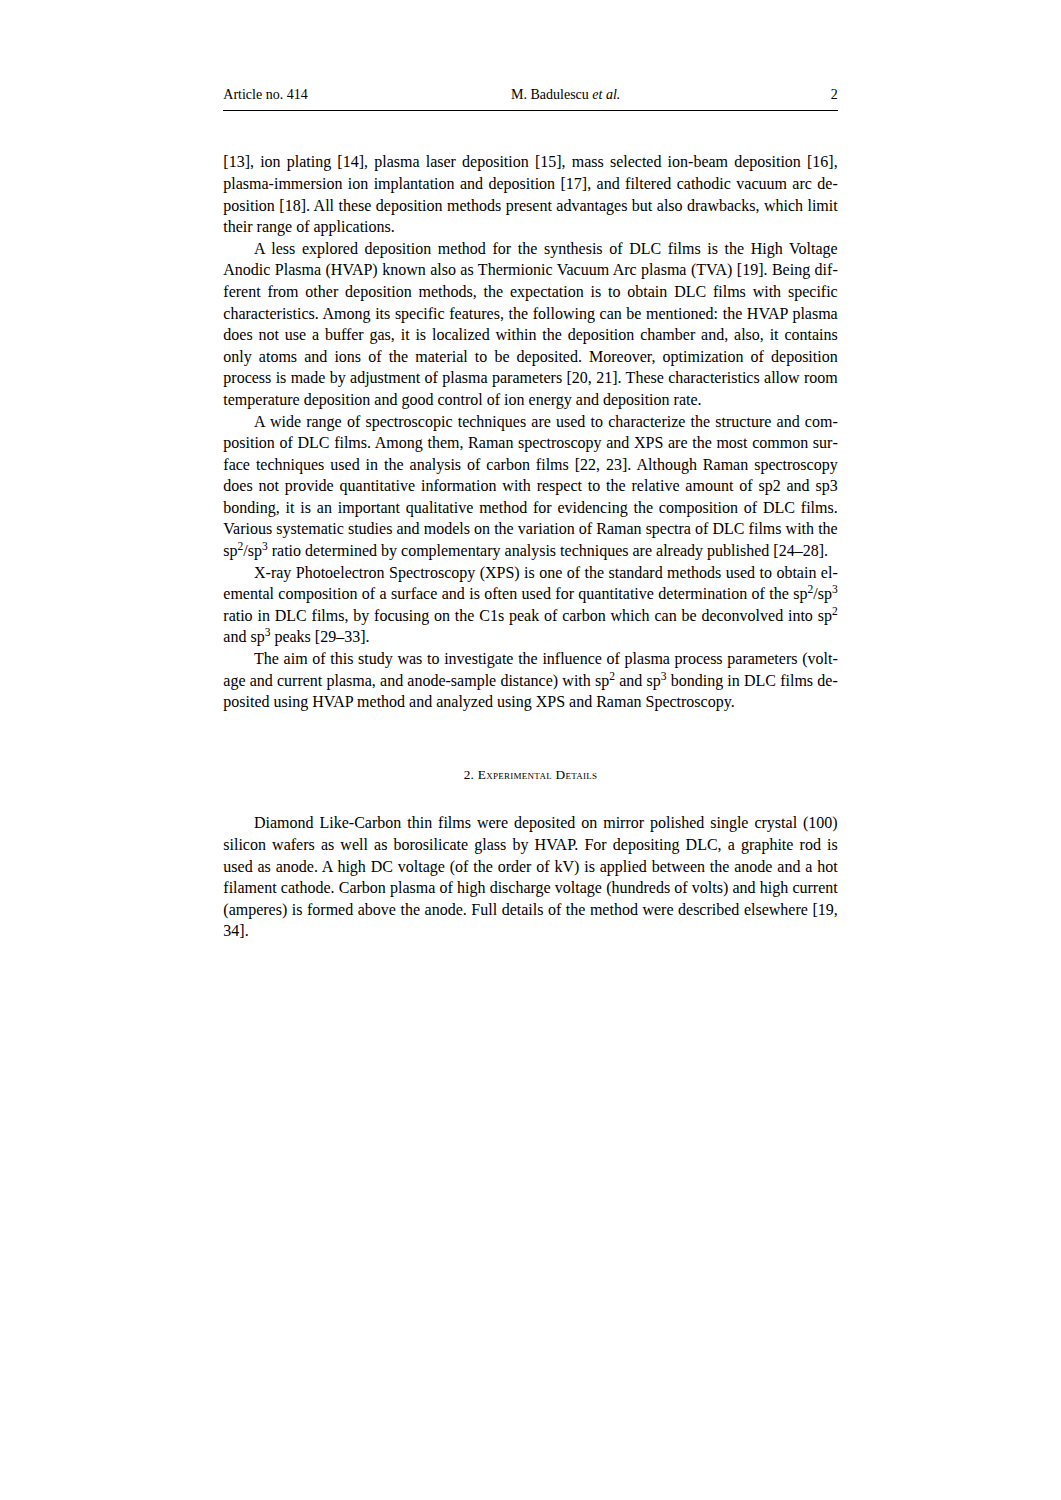Article no. 414
M. Badulescu et al.
2
[13], ion plating [14], plasma laser deposition [15], mass selected ion-beam deposition [16], plasma-immersion ion implantation and deposition [17], and filtered cathodic vacuum arc deposition [18]. All these deposition methods present advantages but also drawbacks, which limit their range of applications.
A less explored deposition method for the synthesis of DLC films is the High Voltage Anodic Plasma (HVAP) known also as Thermionic Vacuum Arc plasma (TVA) [19]. Being different from other deposition methods, the expectation is to obtain DLC films with specific characteristics. Among its specific features, the following can be mentioned: the HVAP plasma does not use a buffer gas, it is localized within the deposition chamber and, also, it contains only atoms and ions of the material to be deposited. Moreover, optimization of deposition process is made by adjustment of plasma parameters [20, 21]. These characteristics allow room temperature deposition and good control of ion energy and deposition rate.
A wide range of spectroscopic techniques are used to characterize the structure and composition of DLC films. Among them, Raman spectroscopy and XPS are the most common surface techniques used in the analysis of carbon films [22, 23]. Although Raman spectroscopy does not provide quantitative information with respect to the relative amount of sp2 and sp3 bonding, it is an important qualitative method for evidencing the composition of DLC films. Various systematic studies and models on the variation of Raman spectra of DLC films with the sp2/sp3 ratio determined by complementary analysis techniques are already published [24–28].
X-ray Photoelectron Spectroscopy (XPS) is one of the standard methods used to obtain elemental composition of a surface and is often used for quantitative determination of the sp2/sp3 ratio in DLC films, by focusing on the C1s peak of carbon which can be deconvolved into sp2 and sp3 peaks [29–33].
The aim of this study was to investigate the influence of plasma process parameters (voltage and current plasma, and anode-sample distance) with sp2 and sp3 bonding in DLC films deposited using HVAP method and analyzed using XPS and Raman Spectroscopy.
2. Experimental Details
Diamond Like-Carbon thin films were deposited on mirror polished single crystal (100) silicon wafers as well as borosilicate glass by HVAP. For depositing DLC, a graphite rod is used as anode. A high DC voltage (of the order of kV) is applied between the anode and a hot filament cathode. Carbon plasma of high discharge voltage (hundreds of volts) and high current (amperes) is formed above the anode. Full details of the method were described elsewhere [19, 34].